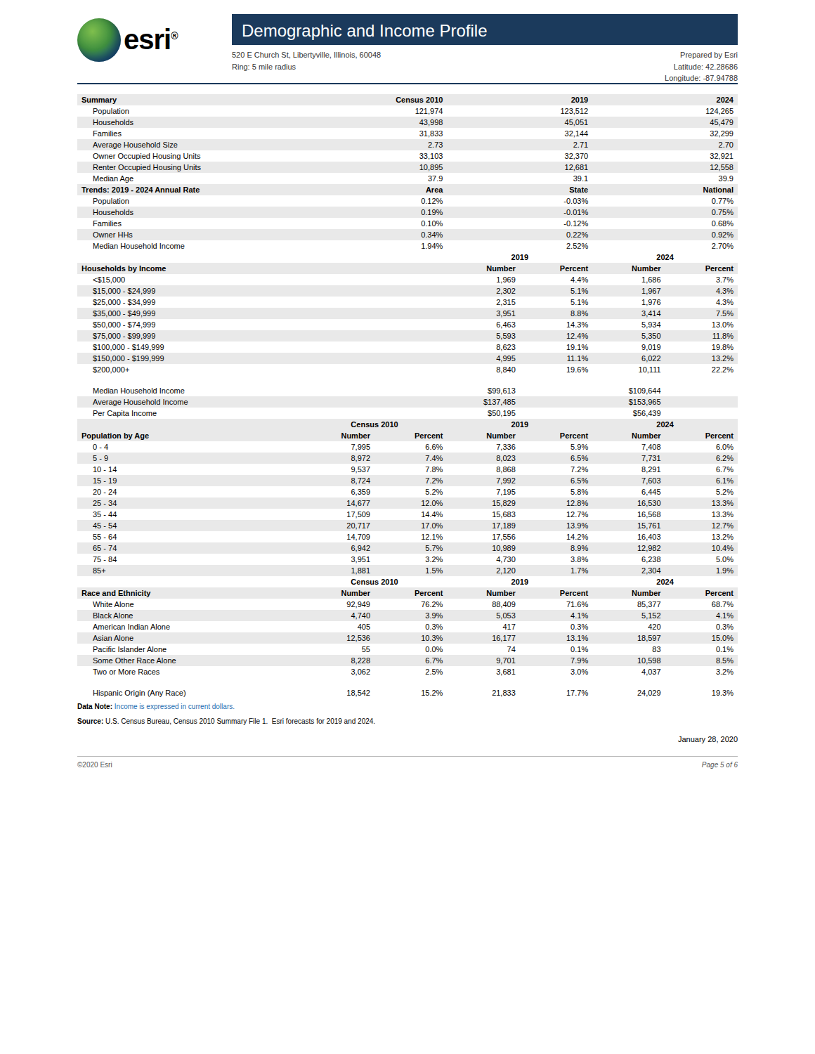esri®
Demographic and Income Profile
520 E Church St, Libertyville, Illinois, 60048
Ring: 5 mile radius
Prepared by Esri
Latitude: 42.28686
Longitude: -87.94788
| Summary | Census 2010 | 2019 | 2024 |
| Population | 121,974 | 123,512 | 124,265 |
| Households | 43,998 | 45,051 | 45,479 |
| Families | 31,833 | 32,144 | 32,299 |
| Average Household Size | 2.73 | 2.71 | 2.70 |
| Owner Occupied Housing Units | 33,103 | 32,370 | 32,921 |
| Renter Occupied Housing Units | 10,895 | 12,681 | 12,558 |
| Median Age | 37.9 | 39.1 | 39.9 |
| Trends: 2019 - 2024 Annual Rate | Area | State | National |
| Population | 0.12% | -0.03% | 0.77% |
| Households | 0.19% | -0.01% | 0.75% |
| Families | 0.10% | -0.12% | 0.68% |
| Owner HHs | 0.34% | 0.22% | 0.92% |
| Median Household Income | 1.94% | 2.52% | 2.70% |
| | | | 2019 | 2024 |
| Households by Income | | | Number | Percent | Number | Percent |
| <$15,000 | | | 1,969 | 4.4% | 1,686 | 3.7% |
| $15,000 - $24,999 | | | 2,302 | 5.1% | 1,967 | 4.3% |
| $25,000 - $34,999 | | | 2,315 | 5.1% | 1,976 | 4.3% |
| $35,000 - $49,999 | | | 3,951 | 8.8% | 3,414 | 7.5% |
| $50,000 - $74,999 | | | 6,463 | 14.3% | 5,934 | 13.0% |
| $75,000 - $99,999 | | | 5,593 | 12.4% | 5,350 | 11.8% |
| $100,000 - $149,999 | | | 8,623 | 19.1% | 9,019 | 19.8% |
| $150,000 - $199,999 | | | 4,995 | 11.1% | 6,022 | 13.2% |
| $200,000+ | | | 8,840 | 19.6% | 10,111 | 22.2% |
| Median Household Income | | | $99,613 | | $109,644 | |
| Average Household Income | | | $137,485 | | $153,965 | |
| Per Capita Income | | | $50,195 | | $56,439 | |
| | Census 2010 | 2019 | 2024 |
| Population by Age | Number | Percent | Number | Percent | Number | Percent |
| 0 - 4 | 7,995 | 6.6% | 7,336 | 5.9% | 7,408 | 6.0% |
| 5 - 9 | 8,972 | 7.4% | 8,023 | 6.5% | 7,731 | 6.2% |
| 10 - 14 | 9,537 | 7.8% | 8,868 | 7.2% | 8,291 | 6.7% |
| 15 - 19 | 8,724 | 7.2% | 7,992 | 6.5% | 7,603 | 6.1% |
| 20 - 24 | 6,359 | 5.2% | 7,195 | 5.8% | 6,445 | 5.2% |
| 25 - 34 | 14,677 | 12.0% | 15,829 | 12.8% | 16,530 | 13.3% |
| 35 - 44 | 17,509 | 14.4% | 15,683 | 12.7% | 16,568 | 13.3% |
| 45 - 54 | 20,717 | 17.0% | 17,189 | 13.9% | 15,761 | 12.7% |
| 55 - 64 | 14,709 | 12.1% | 17,556 | 14.2% | 16,403 | 13.2% |
| 65 - 74 | 6,942 | 5.7% | 10,989 | 8.9% | 12,982 | 10.4% |
| 75 - 84 | 3,951 | 3.2% | 4,730 | 3.8% | 6,238 | 5.0% |
| 85+ | 1,881 | 1.5% | 2,120 | 1.7% | 2,304 | 1.9% |
| | Census 2010 | 2019 | 2024 |
| Race and Ethnicity | Number | Percent | Number | Percent | Number | Percent |
| White Alone | 92,949 | 76.2% | 88,409 | 71.6% | 85,377 | 68.7% |
| Black Alone | 4,740 | 3.9% | 5,053 | 4.1% | 5,152 | 4.1% |
| American Indian Alone | 405 | 0.3% | 417 | 0.3% | 420 | 0.3% |
| Asian Alone | 12,536 | 10.3% | 16,177 | 13.1% | 18,597 | 15.0% |
| Pacific Islander Alone | 55 | 0.0% | 74 | 0.1% | 83 | 0.1% |
| Some Other Race Alone | 8,228 | 6.7% | 9,701 | 7.9% | 10,598 | 8.5% |
| Two or More Races | 3,062 | 2.5% | 3,681 | 3.0% | 4,037 | 3.2% |
| Hispanic Origin (Any Race) | 18,542 | 15.2% | 21,833 | 17.7% | 24,029 | 19.3% |
Data Note: Income is expressed in current dollars.
Source: U.S. Census Bureau, Census 2010 Summary File 1. Esri forecasts for 2019 and 2024.
January 28, 2020
©2020 Esri Page 5 of 6